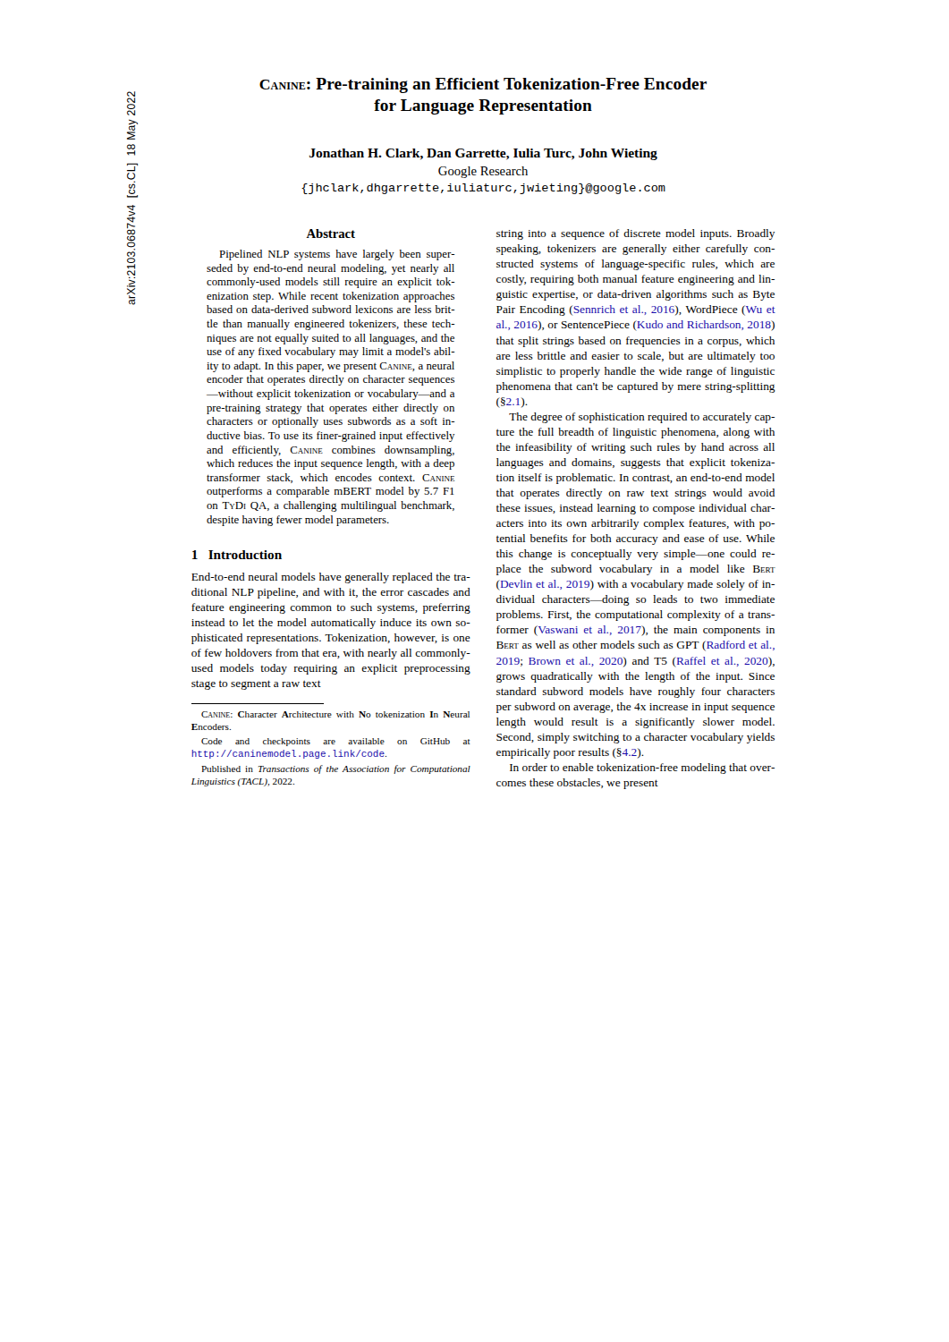arXiv:2103.06874v4 [cs.CL] 18 May 2022
Canine: Pre-training an Efficient Tokenization-Free Encoder
for Language Representation
Jonathan H. Clark, Dan Garrette, Iulia Turc, John Wieting
Google Research
{jhclark,dhgarrette,iuliaturc,jwieting}@google.com
Abstract
Pipelined NLP systems have largely been superseded by end-to-end neural modeling, yet nearly all commonly-used models still require an explicit tokenization step. While recent tokenization approaches based on data-derived subword lexicons are less brittle than manually engineered tokenizers, these techniques are not equally suited to all languages, and the use of any fixed vocabulary may limit a model's ability to adapt. In this paper, we present Canine, a neural encoder that operates directly on character sequences—without explicit tokenization or vocabulary—and a pre-training strategy that operates either directly on characters or optionally uses subwords as a soft inductive bias. To use its finer-grained input effectively and efficiently, Canine combines downsampling, which reduces the input sequence length, with a deep transformer stack, which encodes context. Canine outperforms a comparable mBERT model by 5.7 F1 on TyDi QA, a challenging multilingual benchmark, despite having fewer model parameters.
1 Introduction
End-to-end neural models have generally replaced the traditional NLP pipeline, and with it, the error cascades and feature engineering common to such systems, preferring instead to let the model automatically induce its own sophisticated representations. Tokenization, however, is one of few holdovers from that era, with nearly all commonly-used models today requiring an explicit preprocessing stage to segment a raw text
Canine: Character Architecture with No tokenization In Neural Encoders.
Code and checkpoints are available on GitHub at http://caninemodel.page.link/code.
Published in Transactions of the Association for Computational Linguistics (TACL), 2022.
string into a sequence of discrete model inputs. Broadly speaking, tokenizers are generally either carefully constructed systems of language-specific rules, which are costly, requiring both manual feature engineering and linguistic expertise, or data-driven algorithms such as Byte Pair Encoding (Sennrich et al., 2016), WordPiece (Wu et al., 2016), or SentencePiece (Kudo and Richardson, 2018) that split strings based on frequencies in a corpus, which are less brittle and easier to scale, but are ultimately too simplistic to properly handle the wide range of linguistic phenomena that can't be captured by mere string-splitting (§2.1).
The degree of sophistication required to accurately capture the full breadth of linguistic phenomena, along with the infeasibility of writing such rules by hand across all languages and domains, suggests that explicit tokenization itself is problematic. In contrast, an end-to-end model that operates directly on raw text strings would avoid these issues, instead learning to compose individual characters into its own arbitrarily complex features, with potential benefits for both accuracy and ease of use. While this change is conceptually very simple—one could replace the subword vocabulary in a model like Bert (Devlin et al., 2019) with a vocabulary made solely of individual characters—doing so leads to two immediate problems. First, the computational complexity of a transformer (Vaswani et al., 2017), the main components in Bert as well as other models such as GPT (Radford et al., 2019; Brown et al., 2020) and T5 (Raffel et al., 2020), grows quadratically with the length of the input. Since standard subword models have roughly four characters per subword on average, the 4x increase in input sequence length would result is a significantly slower model. Second, simply switching to a character vocabulary yields empirically poor results (§4.2).
In order to enable tokenization-free modeling that overcomes these obstacles, we present